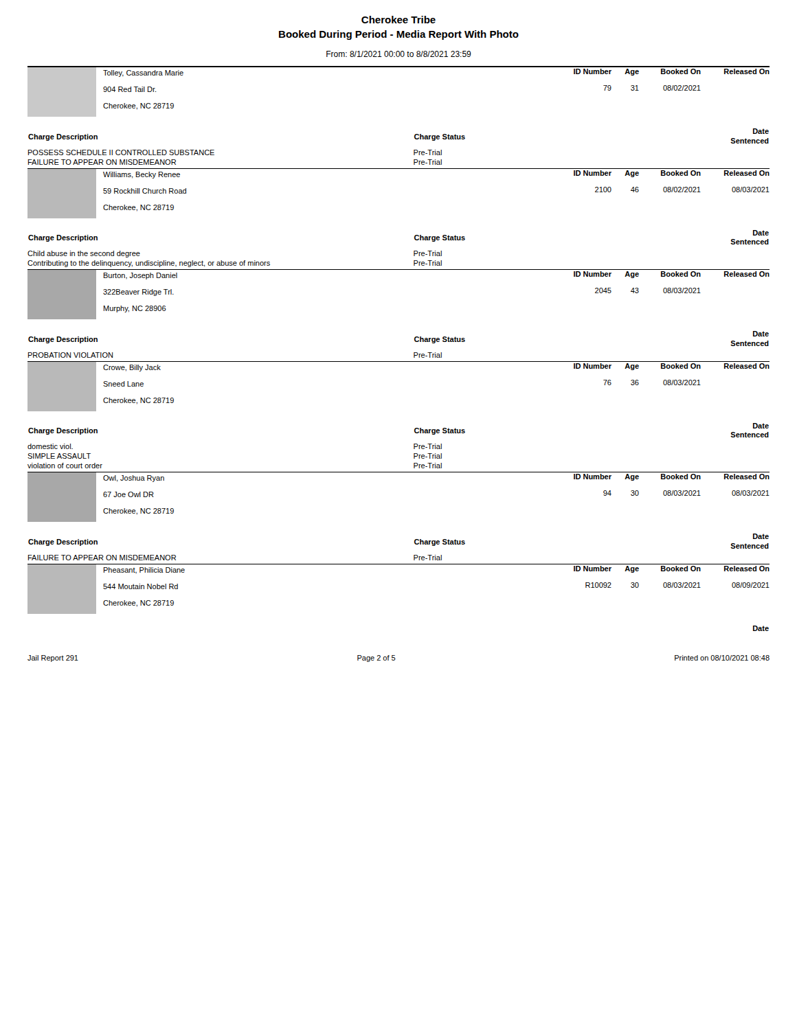Cherokee Tribe
Booked During Period - Media Report With Photo
From: 8/1/2021 00:00 to 8/8/2021 23:59
| | Tolley, Cassandra Marie | ID Number | Age | Booked On | Released On |
| 904 Red Tail Dr. | 79 | 31 | 08/02/2021 | |
| Cherokee, NC 28719 | |
| Charge Description | Charge Status | Date Sentenced |
| --- | --- | --- |
| POSSESS SCHEDULE II CONTROLLED SUBSTANCE | Pre-Trial | |
| FAILURE TO APPEAR ON MISDEMEANOR | Pre-Trial | |
| | Williams, Becky Renee | ID Number | Age | Booked On | Released On |
| 59 Rockhill Church Road | 2100 | 46 | 08/02/2021 | 08/03/2021 |
| Cherokee, NC 28719 | |
| Charge Description | Charge Status | Date Sentenced |
| --- | --- | --- |
| Child abuse in the second degree | Pre-Trial | |
| Contributing to the delinquency, undiscipline, neglect, or abuse of minors | Pre-Trial | |
| | Burton, Joseph Daniel | ID Number | Age | Booked On | Released On |
| 322Beaver Ridge Trl. | 2045 | 43 | 08/03/2021 | |
| Murphy, NC 28906 | |
| Charge Description | Charge Status | Date Sentenced |
| --- | --- | --- |
| PROBATION VIOLATION | Pre-Trial | |
| | Crowe, Billy Jack | ID Number | Age | Booked On | Released On |
| Sneed Lane | 76 | 36 | 08/03/2021 | |
| Cherokee, NC 28719 | |
| Charge Description | Charge Status | Date Sentenced |
| --- | --- | --- |
| domestic viol. | Pre-Trial | |
| SIMPLE ASSAULT | Pre-Trial | |
| violation of court order | Pre-Trial | |
| | Owl, Joshua Ryan | ID Number | Age | Booked On | Released On |
| 67 Joe Owl DR | 94 | 30 | 08/03/2021 | 08/03/2021 |
| Cherokee, NC 28719 | |
| Charge Description | Charge Status | Date Sentenced |
| --- | --- | --- |
| FAILURE TO APPEAR ON MISDEMEANOR | Pre-Trial | |
| | Pheasant, Philicia Diane | ID Number | Age | Booked On | Released On |
| 544 Moutain Nobel Rd | R10092 | 30 | 08/03/2021 | 08/09/2021 |
| Cherokee, NC 28719 | |
| | | Date |
| --- | --- | --- |
Jail Report 291 Page 2 of 5 Printed on 08/10/2021 08:48